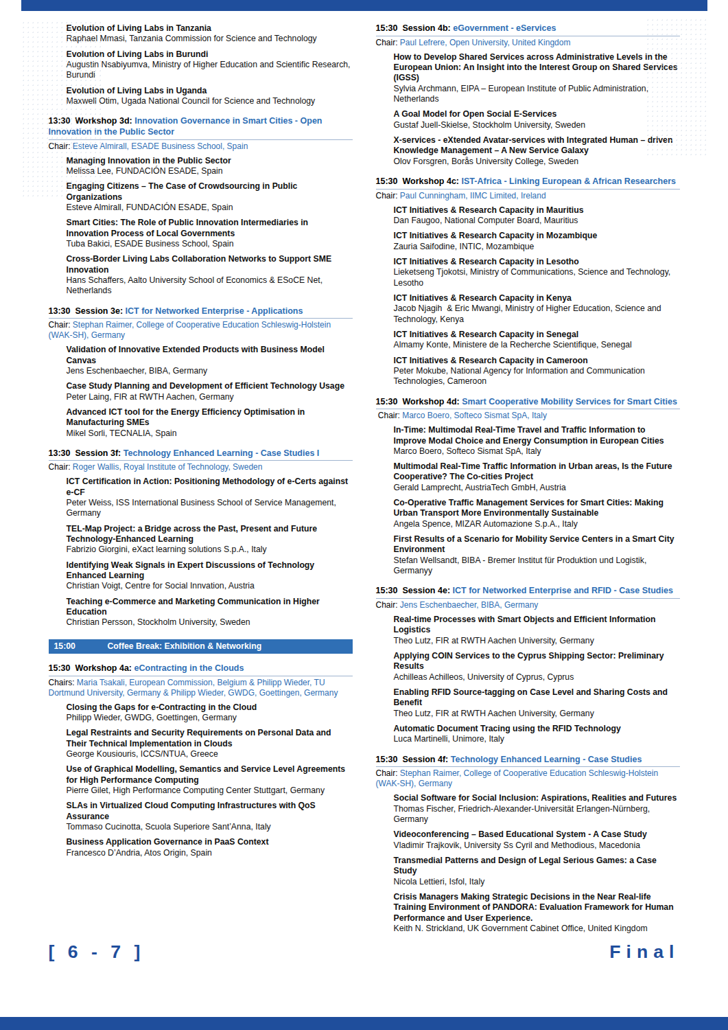Evolution of Living Labs in Tanzania Raphael Mmasi, Tanzania Commission for Science and Technology
Evolution of Living Labs in Burundi Augustin Nsabiyumva, Ministry of Higher Education and Scientific Research, Burundi
Evolution of Living Labs in Uganda Maxwell Otim, Ugada National Council for Science and Technology
13:30 Workshop 3d: Innovation Governance in Smart Cities - Open Innovation in the Public Sector
Chair: Esteve Almirall, ESADE Business School, Spain
Managing Innovation in the Public Sector Melissa Lee, FUNDACIÓN ESADE, Spain
Engaging Citizens – The Case of Crowdsourcing in Public Organizations Esteve Almirall, FUNDACIÓN ESADE, Spain
Smart Cities: The Role of Public Innovation Intermediaries in Innovation Process of Local Governments Tuba Bakici, ESADE Business School, Spain
Cross-Border Living Labs Collaboration Networks to Support SME Innovation Hans Schaffers, Aalto University School of Economics & ESoCE Net, Netherlands
13:30 Session 3e: ICT for Networked Enterprise - Applications
Chair: Stephan Raimer, College of Cooperative Education Schleswig-Holstein (WAK-SH), Germany
Validation of Innovative Extended Products with Business Model Canvas Jens Eschenbaecher, BIBA, Germany
Case Study Planning and Development of Efficient Technology Usage Peter Laing, FIR at RWTH Aachen, Germany
Advanced ICT tool for the Energy Efficiency Optimisation in Manufacturing SMEs Mikel Sorli, TECNALIA, Spain
13:30 Session 3f: Technology Enhanced Learning - Case Studies I
Chair: Roger Wallis, Royal Institute of Technology, Sweden
ICT Certification in Action: Positioning Methodology of e-Certs against e-CF Peter Weiss, ISS International Business School of Service Management, Germany
TEL-Map Project: a Bridge across the Past, Present and Future Technology-Enhanced Learning Fabrizio Giorgini, eXact learning solutions S.p.A., Italy
Identifying Weak Signals in Expert Discussions of Technology Enhanced Learning Christian Voigt, Centre for Social Innvation, Austria
Teaching e-Commerce and Marketing Communication in Higher Education Christian Persson, Stockholm University, Sweden
15:00 Coffee Break: Exhibition & Networking
15:30 Workshop 4a: eContracting in the Clouds
Chairs: Maria Tsakali, European Commission, Belgium & Philipp Wieder, TU Dortmund University, Germany & Philipp Wieder, GWDG, Goettingen, Germany
Closing the Gaps for e-Contracting in the Cloud Philipp Wieder, GWDG, Goettingen, Germany
Legal Restraints and Security Requirements on Personal Data and Their Technical Implementation in Clouds George Kousiouris, ICCS/NTUA, Greece
Use of Graphical Modelling, Semantics and Service Level Agreements for High Performance Computing Pierre Gilet, High Performance Computing Center Stuttgart, Germany
SLAs in Virtualized Cloud Computing Infrastructures with QoS Assurance Tommaso Cucinotta, Scuola Superiore Sant’Anna, Italy
Business Application Governance in PaaS Context Francesco D’Andria, Atos Origin, Spain
15:30 Session 4b: eGovernment - eServices
Chair: Paul Lefrere, Open University, United Kingdom
How to Develop Shared Services across Administrative Levels in the European Union: An Insight into the Interest Group on Shared Services (IGSS) Sylvia Archmann, EIPA – European Institute of Public Administration, Netherlands
A Goal Model for Open Social E-Services Gustaf Juell-Skielse, Stockholm University, Sweden
X-services - eXtended Avatar-services with Integrated Human – driven Knowledge Management – A New Service Galaxy Olov Forsgren, Borås University College, Sweden
15:30 Workshop 4c: IST-Africa - Linking European & African Researchers
Chair: Paul Cunningham, IIMC Limited, Ireland
ICT Initiatives & Research Capacity in Mauritius Dan Faugoo, National Computer Board, Mauritius
ICT Initiatives & Research Capacity in Mozambique Zauria Saifodine, INTIC, Mozambique
ICT Initiatives & Research Capacity in Lesotho Lieketseng Tjokotsi, Ministry of Communications, Science and Technology, Lesotho
ICT Initiatives & Research Capacity in Kenya Jacob Njagih & Eric Mwangi, Ministry of Higher Education, Science and Technology, Kenya
ICT Initiatives & Research Capacity in Senegal Almamy Konte, Ministere de la Recherche Scientifique, Senegal
ICT Initiatives & Research Capacity in Cameroon Peter Mokube, National Agency for Information and Communication Technologies, Cameroon
15:30 Workshop 4d: Smart Cooperative Mobility Services for Smart Cities
Chair: Marco Boero, Softeco Sismat SpA, Italy
In-Time: Multimodal Real-Time Travel and Traffic Information to Improve Modal Choice and Energy Consumption in European Cities Marco Boero, Softeco Sismat SpA, Italy
Multimodal Real-Time Traffic Information in Urban areas, Is the Future Cooperative? The Co-cities Project Gerald Lamprecht, AustriaTech GmbH, Austria
Co-Operative Traffic Management Services for Smart Cities: Making Urban Transport More Environmentally Sustainable Angela Spence, MIZAR Automazione S.p.A., Italy
First Results of a Scenario for Mobility Service Centers in a Smart City Environment Stefan Wellsandt, BIBA - Bremer Institut für Produktion und Logistik, Germanyy
15:30 Session 4e: ICT for Networked Enterprise and RFID - Case Studies
Chair: Jens Eschenbaecher, BIBA, Germany
Real-time Processes with Smart Objects and Efficient Information Logistics Theo Lutz, FIR at RWTH Aachen University, Germany
Applying COIN Services to the Cyprus Shipping Sector: Preliminary Results Achilleas Achilleos, University of Cyprus, Cyprus
Enabling RFID Source-tagging on Case Level and Sharing Costs and Benefit Theo Lutz, FIR at RWTH Aachen University, Germany
Automatic Document Tracing using the RFID Technology Luca Martinelli, Unimore, Italy
15:30 Session 4f: Technology Enhanced Learning - Case Studies
Chair: Stephan Raimer, College of Cooperative Education Schleswig-Holstein (WAK-SH), Germany
Social Software for Social Inclusion: Aspirations, Realities and Futures Thomas Fischer, Friedrich-Alexander-Universität Erlangen-Nürnberg, Germany
Videoconferencing – Based Educational System - A Case Study Vladimir Trajkovik, University Ss Cyril and Methodious, Macedonia
Transmedial Patterns and Design of Legal Serious Games: a Case Study Nicola Lettieri, Isfol, Italy
Crisis Managers Making Strategic Decisions in the Near Real-life Training Environment of PANDORA: Evaluation Framework for Human Performance and User Experience. Keith N. Strickland, UK Government Cabinet Office, United Kingdom
[ 6 - 7 ]
Final